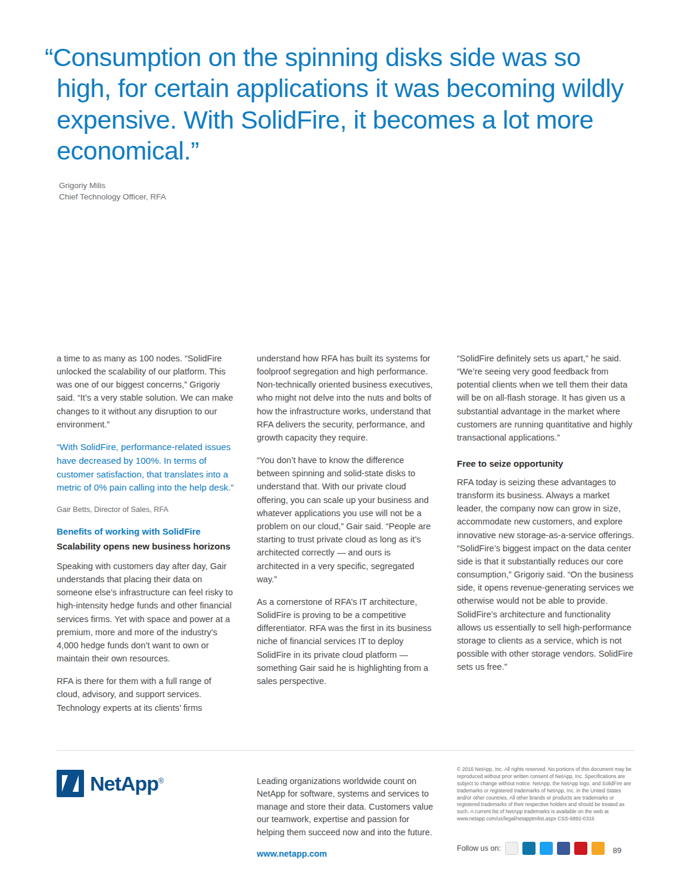“Consumption on the spinning disks side was so high, for certain applications it was becoming wildly expensive. With SolidFire, it becomes a lot more economical.”
Grigoriy Milis
Chief Technology Officer, RFA
a time to as many as 100 nodes. “SolidFire unlocked the scalability of our platform. This was one of our biggest concerns,” Grigoriy said. “It’s a very stable solution. We can make changes to it without any disruption to our environment.”
“With SolidFire, performance-related issues have decreased by 100%. In terms of customer satisfaction, that translates into a metric of 0% pain calling into the help desk.”
Gair Betts, Director of Sales, RFA
Benefits of working with SolidFire
Scalability opens new business horizons
Speaking with customers day after day, Gair understands that placing their data on someone else’s infrastructure can feel risky to high-intensity hedge funds and other financial services firms. Yet with space and power at a premium, more and more of the industry’s 4,000 hedge funds don’t want to own or maintain their own resources.
RFA is there for them with a full range of cloud, advisory, and support services. Technology experts at its clients’ firms
understand how RFA has built its systems for foolproof segregation and high performance. Non-technically oriented business executives, who might not delve into the nuts and bolts of how the infrastructure works, understand that RFA delivers the security, performance, and growth capacity they require.
“You don’t have to know the difference between spinning and solid-state disks to understand that. With our private cloud offering, you can scale up your business and whatever applications you use will not be a problem on our cloud,” Gair said. “People are starting to trust private cloud as long as it’s architected correctly — and ours is architected in a very specific, segregated way.”
As a cornerstone of RFA’s IT architecture, SolidFire is proving to be a competitive differentiator. RFA was the first in its business niche of financial services IT to deploy SolidFire in its private cloud platform — something Gair said he is highlighting from a sales perspective.
“SolidFire definitely sets us apart,” he said. “We’re seeing very good feedback from potential clients when we tell them their data will be on all-flash storage. It has given us a substantial advantage in the market where customers are running quantitative and highly transactional applications.”
Free to seize opportunity
RFA today is seizing these advantages to transform its business. Always a market leader, the company now can grow in size, accommodate new customers, and explore innovative new storage-as-a-service offerings. “SolidFire’s biggest impact on the data center side is that it substantially reduces our core consumption,” Grigoriy said. “On the business side, it opens revenue-generating services we otherwise would not be able to provide. SolidFire’s architecture and functionality allows us essentially to sell high-performance storage to clients as a service, which is not possible with other storage vendors. SolidFire sets us free.”
NetApp®
Leading organizations worldwide count on NetApp for software, systems and services to manage and store their data. Customers value our teamwork, expertise and passion for helping them succeed now and into the future.
www.netapp.com
© 2016 NetApp, Inc. All rights reserved. No portions of this document may be reproduced without prior written consent of NetApp, Inc. Specifications are subject to change without notice. NetApp, the NetApp logo, and SolidFire are trademarks or registered trademarks of NetApp, Inc. in the United States and/or other countries. All other brands or products are trademarks or registered trademarks of their respective holders and should be treated as such. A current list of NetApp trademarks is available on the web at www.netapp.com/us/legal/netapptmlist.aspx CSS-6892-0316
Follow us on:
89